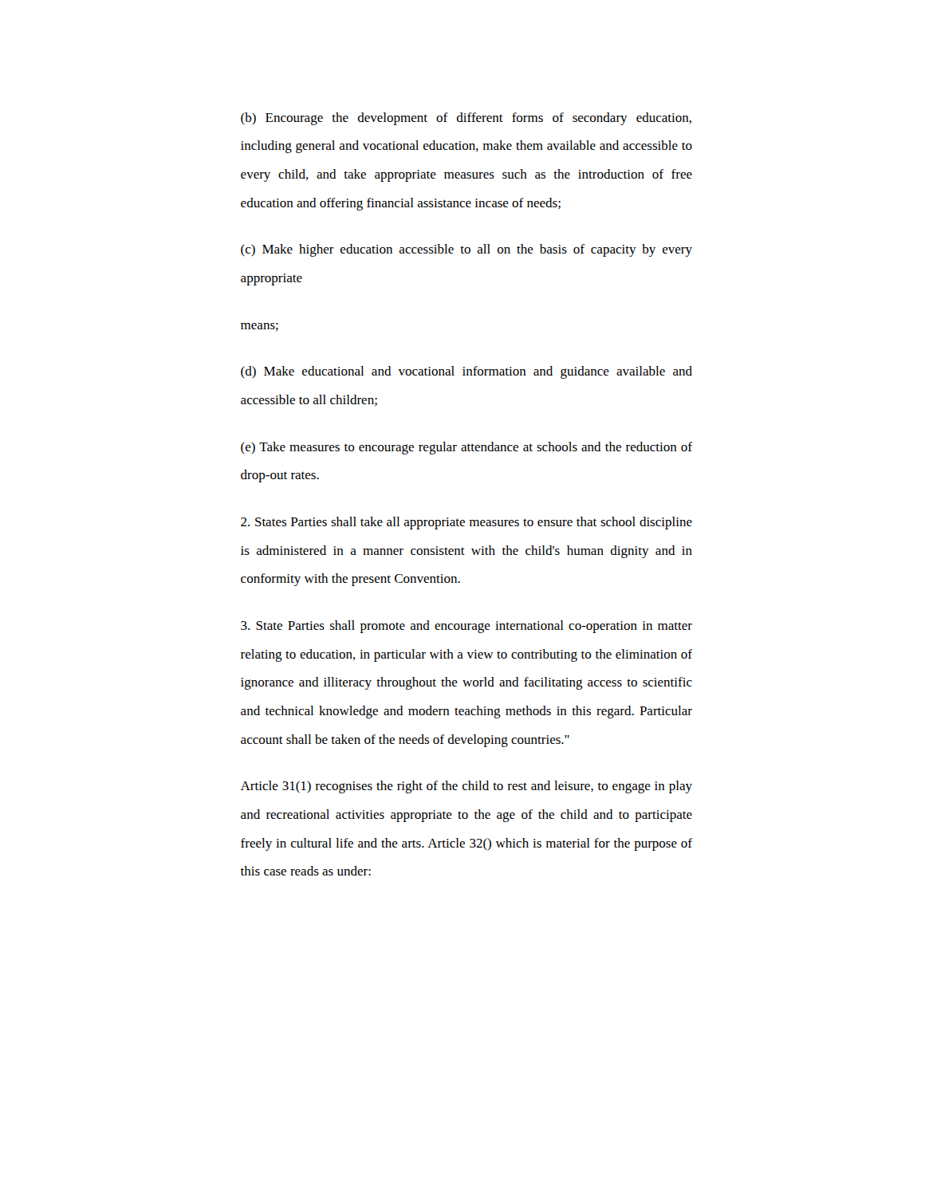(b) Encourage the development of different forms of secondary education, including general and vocational education, make them available and accessible to every child, and take appropriate measures such as the introduction of free education and offering financial assistance incase of needs;
(c) Make higher education accessible to all on the basis of capacity by every appropriate
means;
(d) Make educational and vocational information and guidance available and accessible to all children;
(e) Take measures to encourage regular attendance at schools and the reduction of drop-out rates.
2. States Parties shall take all appropriate measures to ensure that school discipline is administered in a manner consistent with the child's human dignity and in conformity with the present Convention.
3. State Parties shall promote and encourage international co-operation in matter relating to education, in particular with a view to contributing to the elimination of ignorance and illiteracy throughout the world and facilitating access to scientific and technical knowledge and modern teaching methods in this regard. Particular account shall be taken of the needs of developing countries."
Article 31(1) recognises the right of the child to rest and leisure, to engage in play and recreational activities appropriate to the age of the child and to participate freely in cultural life and the arts. Article 32() which is material for the purpose of this case reads as under: